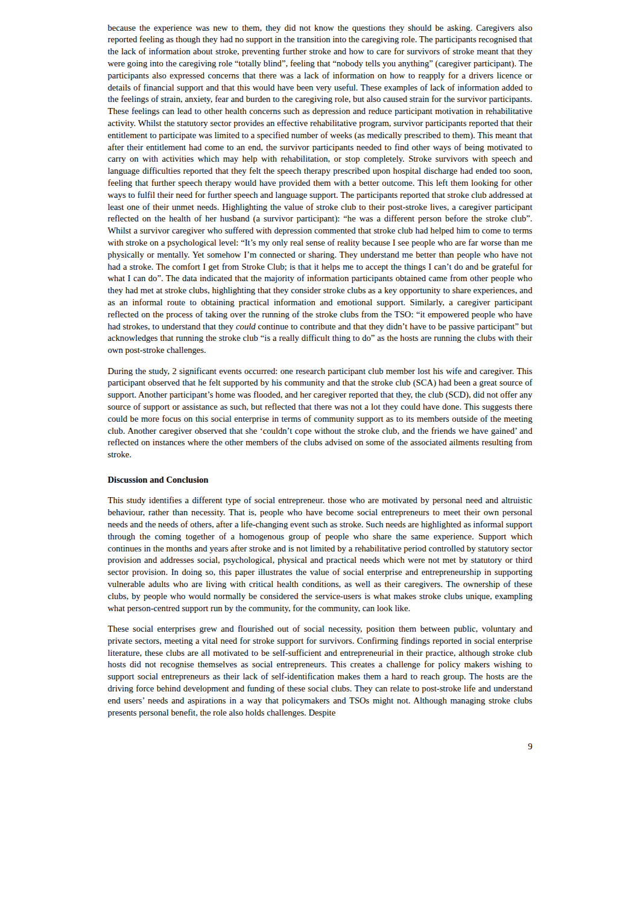because the experience was new to them, they did not know the questions they should be asking. Caregivers also reported feeling as though they had no support in the transition into the caregiving role. The participants recognised that the lack of information about stroke, preventing further stroke and how to care for survivors of stroke meant that they were going into the caregiving role “totally blind”, feeling that “nobody tells you anything” (caregiver participant). The participants also expressed concerns that there was a lack of information on how to reapply for a drivers licence or details of financial support and that this would have been very useful. These examples of lack of information added to the feelings of strain, anxiety, fear and burden to the caregiving role, but also caused strain for the survivor participants. These feelings can lead to other health concerns such as depression and reduce participant motivation in rehabilitative activity. Whilst the statutory sector provides an effective rehabilitative program, survivor participants reported that their entitlement to participate was limited to a specified number of weeks (as medically prescribed to them). This meant that after their entitlement had come to an end, the survivor participants needed to find other ways of being motivated to carry on with activities which may help with rehabilitation, or stop completely. Stroke survivors with speech and language difficulties reported that they felt the speech therapy prescribed upon hospital discharge had ended too soon, feeling that further speech therapy would have provided them with a better outcome. This left them looking for other ways to fulfil their need for further speech and language support. The participants reported that stroke club addressed at least one of their unmet needs. Highlighting the value of stroke club to their post-stroke lives, a caregiver participant reflected on the health of her husband (a survivor participant): “he was a different person before the stroke club”. Whilst a survivor caregiver who suffered with depression commented that stroke club had helped him to come to terms with stroke on a psychological level: “It’s my only real sense of reality because I see people who are far worse than me physically or mentally. Yet somehow I’m connected or sharing. They understand me better than people who have not had a stroke. The comfort I get from Stroke Club; is that it helps me to accept the things I can’t do and be grateful for what I can do”. The data indicated that the majority of information participants obtained came from other people who they had met at stroke clubs, highlighting that they consider stroke clubs as a key opportunity to share experiences, and as an informal route to obtaining practical information and emotional support. Similarly, a caregiver participant reflected on the process of taking over the running of the stroke clubs from the TSO: “it empowered people who have had strokes, to understand that they could continue to contribute and that they didn’t have to be passive participant” but acknowledges that running the stroke club “is a really difficult thing to do” as the hosts are running the clubs with their own post-stroke challenges.
During the study, 2 significant events occurred: one research participant club member lost his wife and caregiver. This participant observed that he felt supported by his community and that the stroke club (SCA) had been a great source of support. Another participant’s home was flooded, and her caregiver reported that they, the club (SCD), did not offer any source of support or assistance as such, but reflected that there was not a lot they could have done. This suggests there could be more focus on this social enterprise in terms of community support as to its members outside of the meeting club. Another caregiver observed that she ‘couldn’t cope without the stroke club, and the friends we have gained’ and reflected on instances where the other members of the clubs advised on some of the associated ailments resulting from stroke.
Discussion and Conclusion
This study identifies a different type of social entrepreneur. those who are motivated by personal need and altruistic behaviour, rather than necessity. That is, people who have become social entrepreneurs to meet their own personal needs and the needs of others, after a life-changing event such as stroke. Such needs are highlighted as informal support through the coming together of a homogenous group of people who share the same experience. Support which continues in the months and years after stroke and is not limited by a rehabilitative period controlled by statutory sector provision and addresses social, psychological, physical and practical needs which were not met by statutory or third sector provision. In doing so, this paper illustrates the value of social enterprise and entrepreneurship in supporting vulnerable adults who are living with critical health conditions, as well as their caregivers. The ownership of these clubs, by people who would normally be considered the service-users is what makes stroke clubs unique, exampling what person-centred support run by the community, for the community, can look like.
These social enterprises grew and flourished out of social necessity, position them between public, voluntary and private sectors, meeting a vital need for stroke support for survivors. Confirming findings reported in social enterprise literature, these clubs are all motivated to be self-sufficient and entrepreneurial in their practice, although stroke club hosts did not recognise themselves as social entrepreneurs. This creates a challenge for policy makers wishing to support social entrepreneurs as their lack of self-identification makes them a hard to reach group. The hosts are the driving force behind development and funding of these social clubs. They can relate to post-stroke life and understand end users’ needs and aspirations in a way that policymakers and TSOs might not. Although managing stroke clubs presents personal benefit, the role also holds challenges. Despite
9